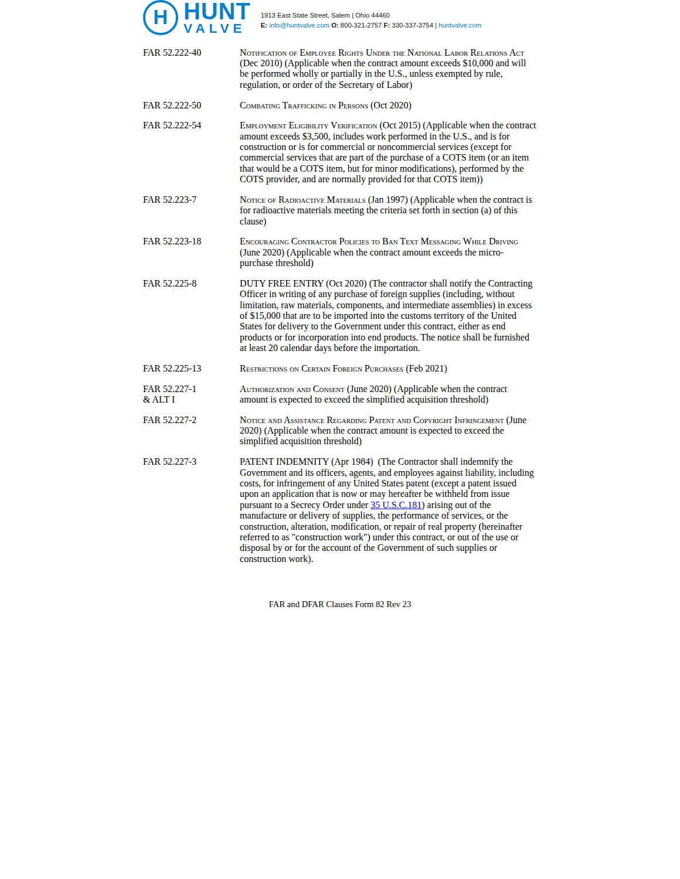H
HUNT VALVE
1913 East State Street, Salem | Ohio 44460
E: info@huntvalve.com O: 800-321-2757 F: 330-337-3754 | huntvalve.com
| FAR 52.222-40 | Notification of Employee Rights Under the National Labor Relations Act (Dec 2010) (Applicable when the contract amount exceeds $10,000 and will be performed wholly or partially in the U.S., unless exempted by rule, regulation, or order of the Secretary of Labor) |
| FAR 52.222-50 | Combating Trafficking in Persons (Oct 2020) |
| FAR 52.222-54 | Employment Eligibility Verification (Oct 2015) (Applicable when the contract amount exceeds $3,500, includes work performed in the U.S., and is for construction or is for commercial or noncommercial services (except for commercial services that are part of the purchase of a COTS item (or an item that would be a COTS item, but for minor modifications), performed by the COTS provider, and are normally provided for that COTS item)) |
| FAR 52.223-7 | Notice of Radioactive Materials (Jan 1997) (Applicable when the contract is for radioactive materials meeting the criteria set forth in section (a) of this clause) |
| FAR 52.223-18 | Encouraging Contractor Policies to Ban Text Messaging While Driving (June 2020) (Applicable when the contract amount exceeds the micro-purchase threshold) |
| FAR 52.225-8 | DUTY FREE ENTRY (Oct 2020) (The contractor shall notify the Contracting Officer in writing of any purchase of foreign supplies (including, without limitation, raw materials, components, and intermediate assemblies) in excess of $15,000 that are to be imported into the customs territory of the United States for delivery to the Government under this contract, either as end products or for incorporation into end products. The notice shall be furnished at least 20 calendar days before the importation. |
| FAR 52.225-13 | Restrictions on Certain Foreign Purchases (Feb 2021) |
| FAR 52.227-1 & ALT I | Authorization and Consent (June 2020) (Applicable when the contract amount is expected to exceed the simplified acquisition threshold) |
| FAR 52.227-2 | Notice and Assistance Regarding Patent and Copyright Infringement (June 2020) (Applicable when the contract amount is expected to exceed the simplified acquisition threshold) |
| FAR 52.227-3 | PATENT INDEMNITY (Apr 1984) (The Contractor shall indemnify the Government and its officers, agents, and employees against liability, including costs, for infringement of any United States patent (except a patent issued upon an application that is now or may hereafter be withheld from issue pursuant to a Secrecy Order under 35 U.S.C.181 ) arising out of the manufacture or delivery of supplies, the performance of services, or the construction, alteration, modification, or repair of real property (hereinafter referred to as "construction work") under this contract, or out of the use or disposal by or for the account of the Government of such supplies or construction work). |
FAR and DFAR Clauses Form 82 Rev 23